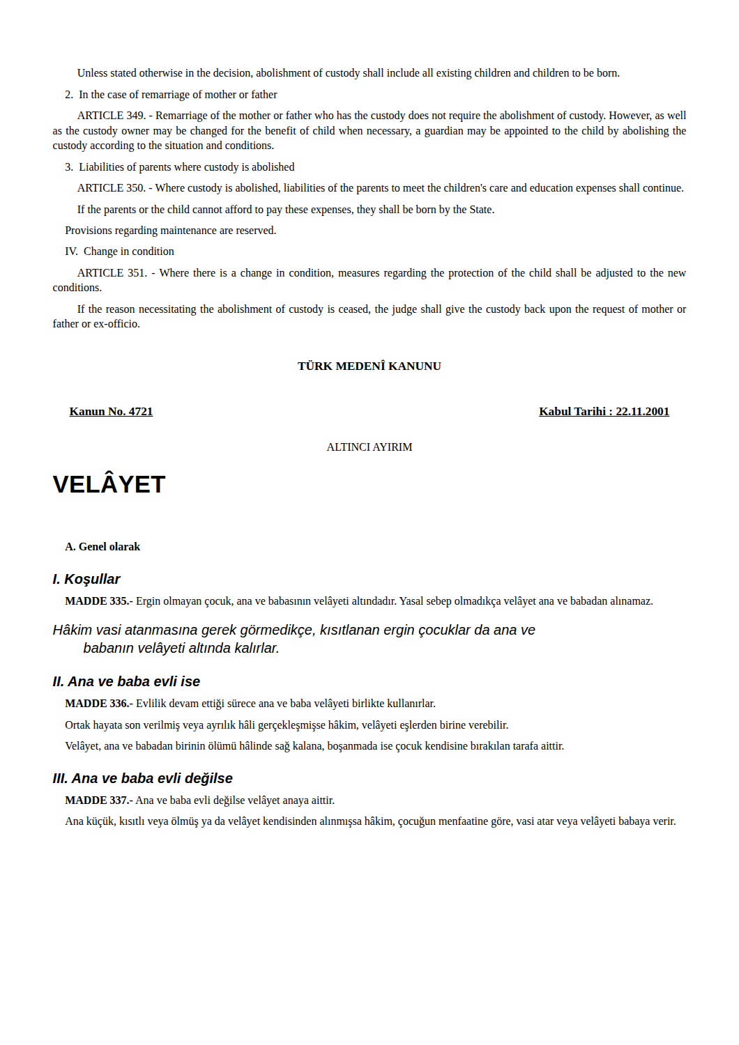Unless stated otherwise in the decision, abolishment of custody shall include all existing children and children to be born.
2. In the case of remarriage of mother or father
ARTICLE 349. - Remarriage of the mother or father who has the custody does not require the abolishment of custody. However, as well as the custody owner may be changed for the benefit of child when necessary, a guardian may be appointed to the child by abolishing the custody according to the situation and conditions.
3. Liabilities of parents where custody is abolished
ARTICLE 350. - Where custody is abolished, liabilities of the parents to meet the children's care and education expenses shall continue.
If the parents or the child cannot afford to pay these expenses, they shall be born by the State.
Provisions regarding maintenance are reserved.
IV. Change in condition
ARTICLE 351. - Where there is a change in condition, measures regarding the protection of the child shall be adjusted to the new conditions.
If the reason necessitating the abolishment of custody is ceased, the judge shall give the custody back upon the request of mother or father or ex-officio.
TÜRK MEDENÎ KANUNU
Kanun No. 4721 Kabul Tarihi : 22.11.2001
ALTINCI AYIRIM
VELÂYET
A. Genel olarak
I. Koşullar
MADDE 335.- Ergin olmayan çocuk, ana ve babasının velâyeti altındadır. Yasal sebep olmadıkça velâyet ana ve babadan alınamaz.
Hâkim vasi atanmasına gerek görmedikçe, kısıtlanan ergin çocuklar da ana vebabanın velâyeti altında kalırlar.
II. Ana ve baba evli ise
MADDE 336.- Evlilik devam ettiği sürece ana ve baba velâyeti birlikte kullanırlar.
Ortak hayata son verilmiş veya ayrılık hâli gerçekleşmişse hâkim, velâyeti eşlerden birine verebilir.
Velâyet, ana ve babadan birinin ölümü hâlinde sağ kalana, boşanmada ise çocuk kendisine bırakılan tarafa aittir.
III. Ana ve baba evli değilse
MADDE 337.- Ana ve baba evli değilse velâyet anaya aittir.
Ana küçük, kısıtlı veya ölmüş ya da velâyet kendisinden alınmışsa hâkim, çocuğun menfaatine göre, vasi atar veya velâyeti babaya verir.